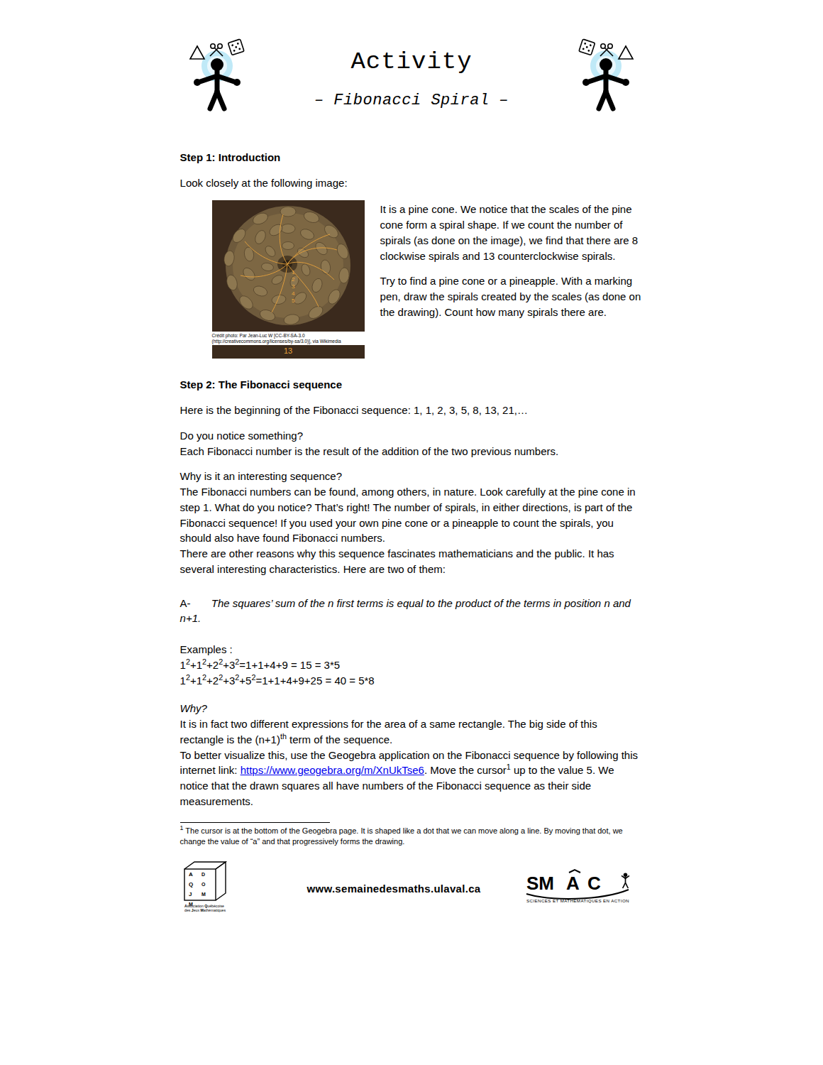Activity
– Fibonacci Spiral –
Step 1: Introduction
Look closely at the following image:
1 2 3 4 5
Crédit photo: Par Jean-Luc W [CC-BY-SA-3.0
(http://creativecommons.org/licenses/by-sa/3.0)], via Wikimedia
13
It is a pine cone. We notice that the scales of the pine cone form a spiral shape. If we count the number of spirals (as done on the image), we find that there are 8 clockwise spirals and 13 counterclockwise spirals.
Try to find a pine cone or a pineapple. With a marking pen, draw the spirals created by the scales (as done on the drawing). Count how many spirals there are.
Step 2: The Fibonacci sequence
Here is the beginning of the Fibonacci sequence: 1, 1, 2, 3, 5, 8, 13, 21,…
Do you notice something?
Each Fibonacci number is the result of the addition of the two previous numbers.
Why is it an interesting sequence?
The Fibonacci numbers can be found, among others, in nature. Look carefully at the pine cone in step 1. What do you notice? That’s right! The number of spirals, in either directions, is part of the Fibonacci sequence! If you used your own pine cone or a pineapple to count the spirals, you should also have found Fibonacci numbers.
There are other reasons why this sequence fascinates mathematicians and the public. It has several interesting characteristics. Here are two of them:
A- The squares’ sum of the n first terms is equal to the product of the terms in position n and n+1.
Examples :
12+12+22+32=1+1+4+9 = 15 = 3*5
12+12+22+32+52=1+1+4+9+25 = 40 = 5*8
Why?
It is in fact two different expressions for the area of a same rectangle. The big side of this rectangle is the (n+1)th term of the sequence.
To better visualize this, use the Geogebra application on the Fibonacci sequence by following this internet link: https://www.geogebra.org/m/XnUkTse6. Move the cursor1 up to the value 5. We notice that the drawn squares all have numbers of the Fibonacci sequence as their side measurements.
1 The cursor is at the bottom of the Geogebra page. It is shaped like a dot that we can move along a line. By moving that dot, we change the value of “a” and that progressively forms the drawing.
A Q J M D O M Association Québécoise des Jeux Mathématiques
www.semainedesmaths.ulaval.ca
SM A C SCIENCES ET MATHÉMATIQUES EN ACTION